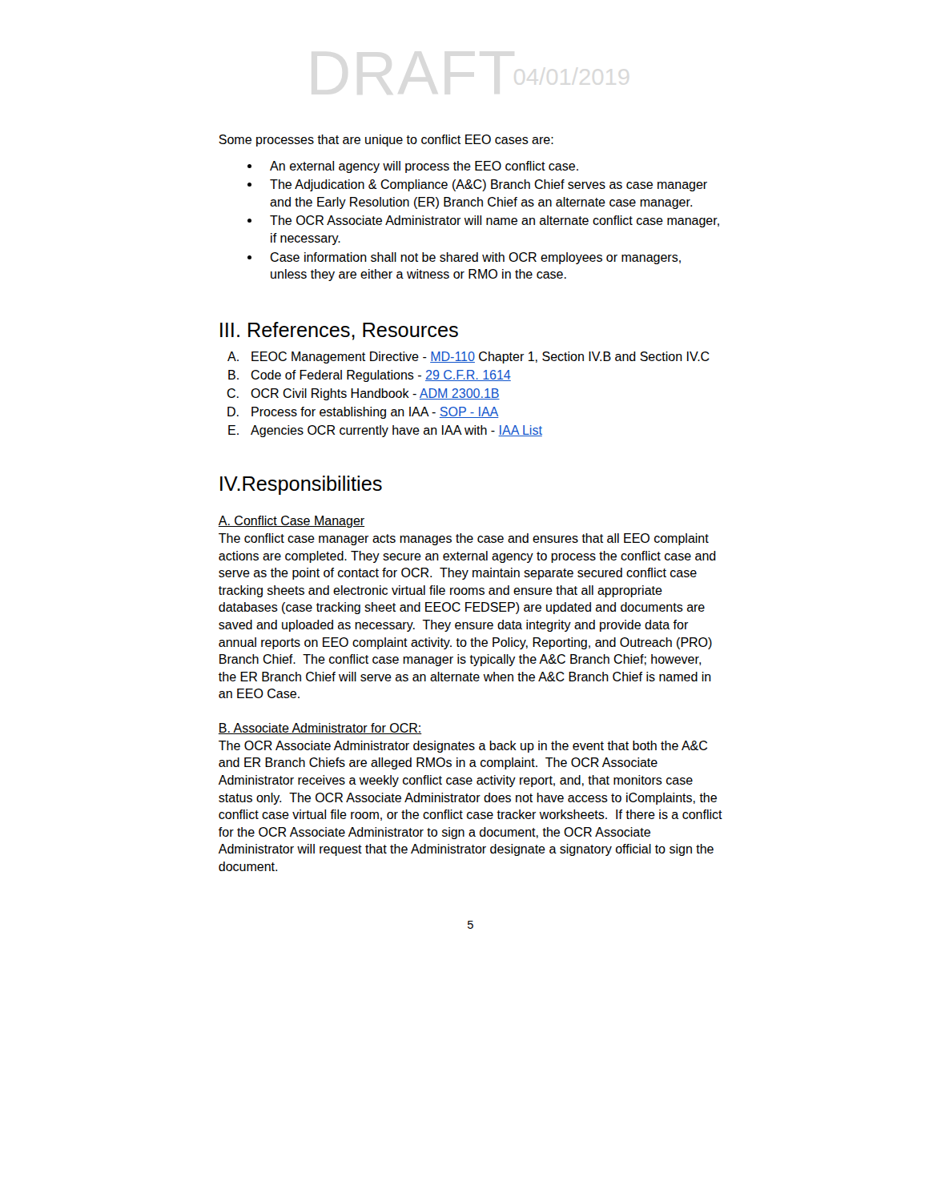DRAFT 04/01/2019
Some processes that are unique to conflict EEO cases are:
An external agency will process the EEO conflict case.
The Adjudication & Compliance (A&C) Branch Chief serves as case manager and the Early Resolution (ER) Branch Chief as an alternate case manager.
The OCR Associate Administrator will name an alternate conflict case manager, if necessary.
Case information shall not be shared with OCR employees or managers, unless they are either a witness or RMO in the case.
III. References, Resources
EEOC Management Directive - MD-110 Chapter 1, Section IV.B and Section IV.C
Code of Federal Regulations - 29 C.F.R. 1614
OCR Civil Rights Handbook - ADM 2300.1B
Process for establishing an IAA - SOP - IAA
Agencies OCR currently have an IAA with - IAA List
IV.Responsibilities
A. Conflict Case Manager
The conflict case manager acts manages the case and ensures that all EEO complaint actions are completed. They secure an external agency to process the conflict case and serve as the point of contact for OCR. They maintain separate secured conflict case tracking sheets and electronic virtual file rooms and ensure that all appropriate databases (case tracking sheet and EEOC FEDSEP) are updated and documents are saved and uploaded as necessary. They ensure data integrity and provide data for annual reports on EEO complaint activity. to the Policy, Reporting, and Outreach (PRO) Branch Chief. The conflict case manager is typically the A&C Branch Chief; however, the ER Branch Chief will serve as an alternate when the A&C Branch Chief is named in an EEO Case.
B. Associate Administrator for OCR:
The OCR Associate Administrator designates a back up in the event that both the A&C and ER Branch Chiefs are alleged RMOs in a complaint. The OCR Associate Administrator receives a weekly conflict case activity report, and, that monitors case status only. The OCR Associate Administrator does not have access to iComplaints, the conflict case virtual file room, or the conflict case tracker worksheets. If there is a conflict for the OCR Associate Administrator to sign a document, the OCR Associate Administrator will request that the Administrator designate a signatory official to sign the document.
5